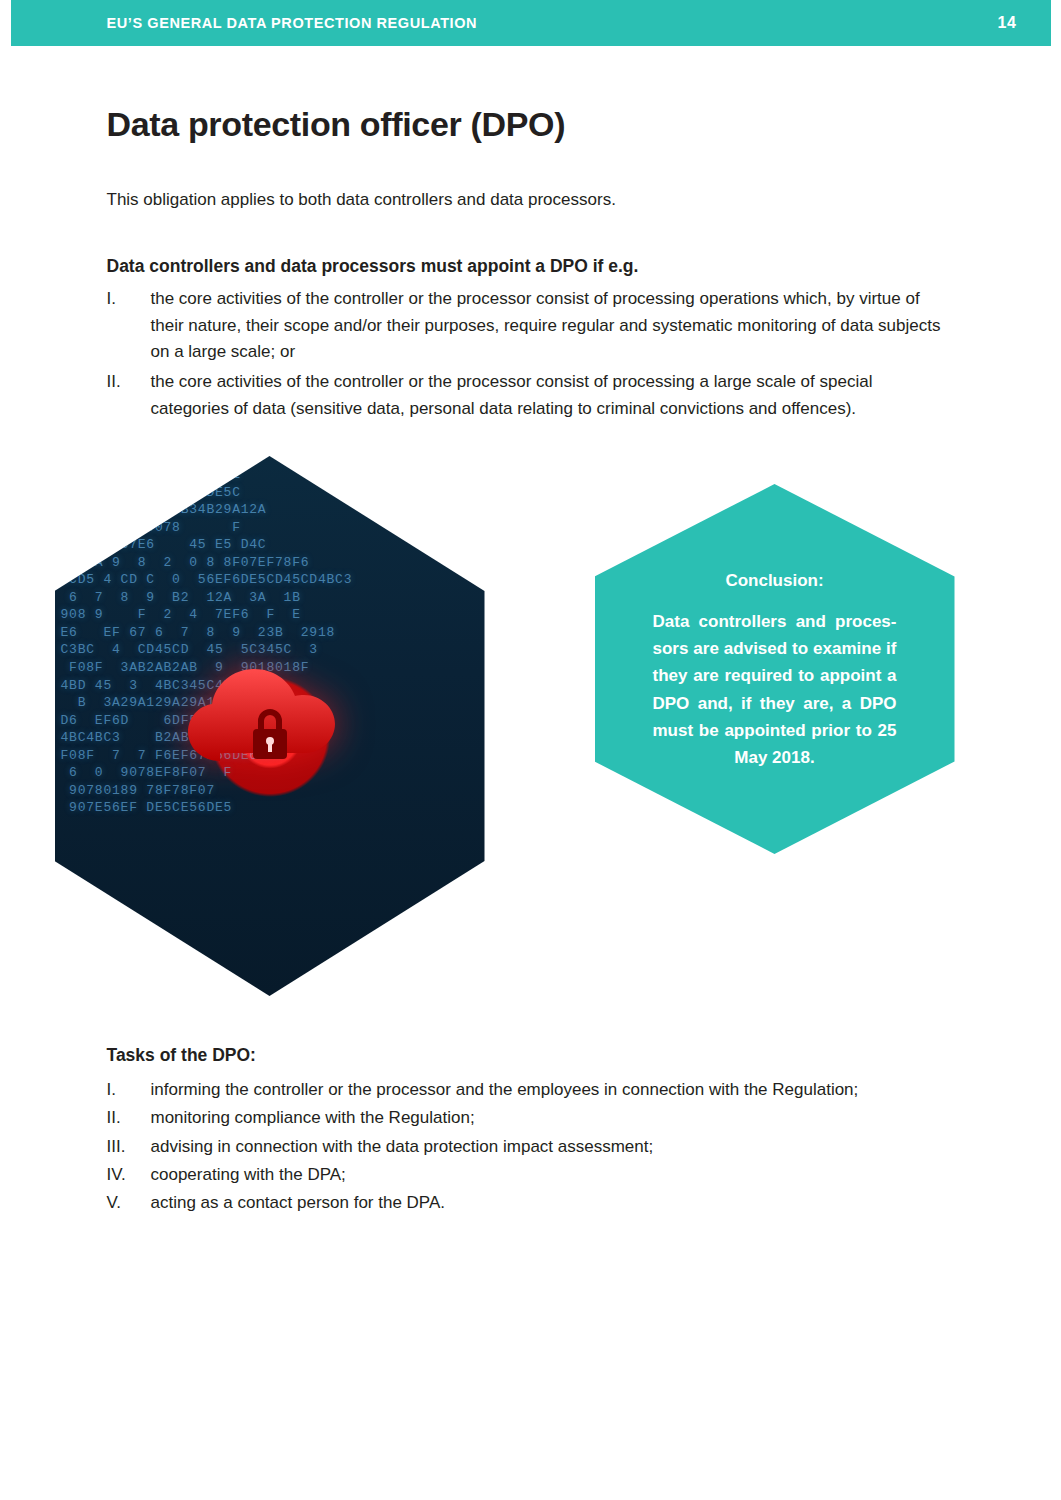EU’s General Data Protection Regulation 14
Data protection officer (DPO)
This obligation applies to both data controllers and data processors.
Data controllers and data processors must appoint a DPO if e.g.
I. the core activities of the controller or the processor consist of processing operations which, by virtue of their nature, their scope and/or their purposes, require regular and systematic monitoring of data subjects on a large scale; or
II. the core activities of the controller or the processor consist of processing a large scale of special categories of data (sensitive data, personal data relating to criminal convictions and offences).
A123AB2 B CD45C E 907EF78 7EF7EF6DE5C 3 2 AB3AB23AB34B29A12A F F078F689078 F E 8F67E6 45 E5 D4C 3AB2A 9 8 2 0 8 8F07EF78F6 5CD5 4 CD C 0 56EF6DE5CD45CD4BC3 6 7 8 9 B2 12A 3A 1B 908 9 F 2 4 7EF6 F E E6 EF 67 6 7 8 9 23B 2918 C3BC 4 CD45CD 45 5C345C 3 F08F 3AB2AB2AB 9 9018018F 4BD 45 3 4BC345C45C D 3 B 3A29A129A29A12 D6 EF6D 6DF5DE5CD45 4BC4BC3 B2AB 9 2 29A F08F 7 7 F6EF67E56DE6DE5 6 0 9078EF8F07 F 90780189 78F78F07 907E56EF DE5CE56DE5
Conclusion: Data controllers and processors are advised to examine if they are required to appoint a DPO and, if they are, a DPO must be appointed prior to 25 May 2018.
Tasks of the DPO:
I. informing the controller or the processor and the employees in connection with the Regulation;
II. monitoring compliance with the Regulation;
III. advising in connection with the data protection impact assessment;
IV. cooperating with the DPA;
V. acting as a contact person for the DPA.